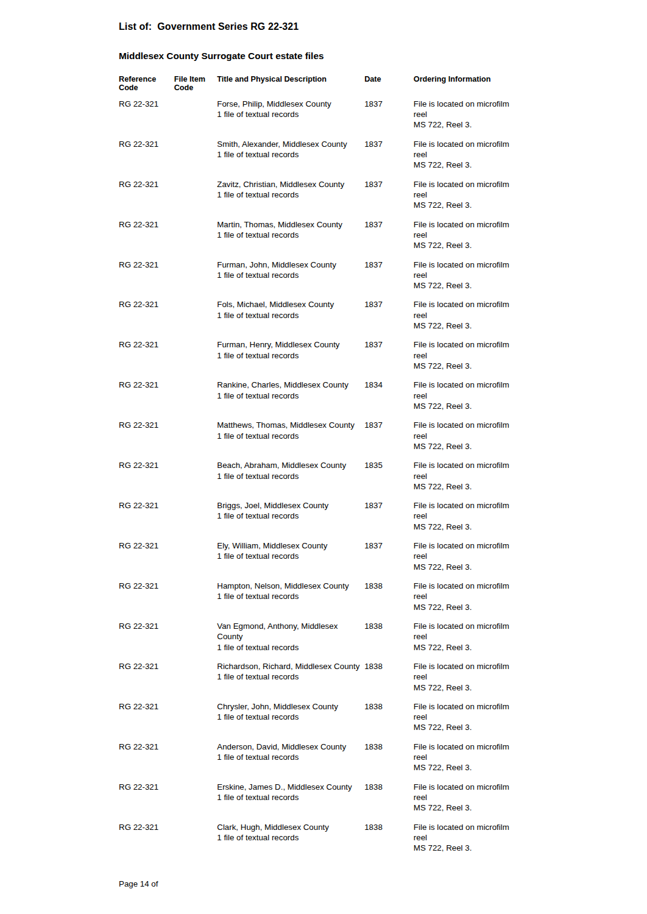List of: Government Series RG 22-321
Middlesex County Surrogate Court estate files
| Reference Code | File Item Code | Title and Physical Description | Date | Ordering Information |
| --- | --- | --- | --- | --- |
| RG 22-321 | | Forse, Philip, Middlesex County 1 file of textual records | 1837 | File is located on microfilm reel MS 722, Reel 3. |
| RG 22-321 | | Smith, Alexander, Middlesex County 1 file of textual records | 1837 | File is located on microfilm reel MS 722, Reel 3. |
| RG 22-321 | | Zavitz, Christian, Middlesex County 1 file of textual records | 1837 | File is located on microfilm reel MS 722, Reel 3. |
| RG 22-321 | | Martin, Thomas, Middlesex County 1 file of textual records | 1837 | File is located on microfilm reel MS 722, Reel 3. |
| RG 22-321 | | Furman, John, Middlesex County 1 file of textual records | 1837 | File is located on microfilm reel MS 722, Reel 3. |
| RG 22-321 | | Fols, Michael, Middlesex County 1 file of textual records | 1837 | File is located on microfilm reel MS 722, Reel 3. |
| RG 22-321 | | Furman, Henry, Middlesex County 1 file of textual records | 1837 | File is located on microfilm reel MS 722, Reel 3. |
| RG 22-321 | | Rankine, Charles, Middlesex County 1 file of textual records | 1834 | File is located on microfilm reel MS 722, Reel 3. |
| RG 22-321 | | Matthews, Thomas, Middlesex County 1 file of textual records | 1837 | File is located on microfilm reel MS 722, Reel 3. |
| RG 22-321 | | Beach, Abraham, Middlesex County 1 file of textual records | 1835 | File is located on microfilm reel MS 722, Reel 3. |
| RG 22-321 | | Briggs, Joel, Middlesex County 1 file of textual records | 1837 | File is located on microfilm reel MS 722, Reel 3. |
| RG 22-321 | | Ely, William, Middlesex County 1 file of textual records | 1837 | File is located on microfilm reel MS 722, Reel 3. |
| RG 22-321 | | Hampton, Nelson, Middlesex County 1 file of textual records | 1838 | File is located on microfilm reel MS 722, Reel 3. |
| RG 22-321 | | Van Egmond, Anthony, Middlesex County 1 file of textual records | 1838 | File is located on microfilm reel MS 722, Reel 3. |
| RG 22-321 | | Richardson, Richard, Middlesex County 1 file of textual records | 1838 | File is located on microfilm reel MS 722, Reel 3. |
| RG 22-321 | | Chrysler, John, Middlesex County 1 file of textual records | 1838 | File is located on microfilm reel MS 722, Reel 3. |
| RG 22-321 | | Anderson, David, Middlesex County 1 file of textual records | 1838 | File is located on microfilm reel MS 722, Reel 3. |
| RG 22-321 | | Erskine, James D., Middlesex County 1 file of textual records | 1838 | File is located on microfilm reel MS 722, Reel 3. |
| RG 22-321 | | Clark, Hugh, Middlesex County 1 file of textual records | 1838 | File is located on microfilm reel MS 722, Reel 3. |
Page 14 of